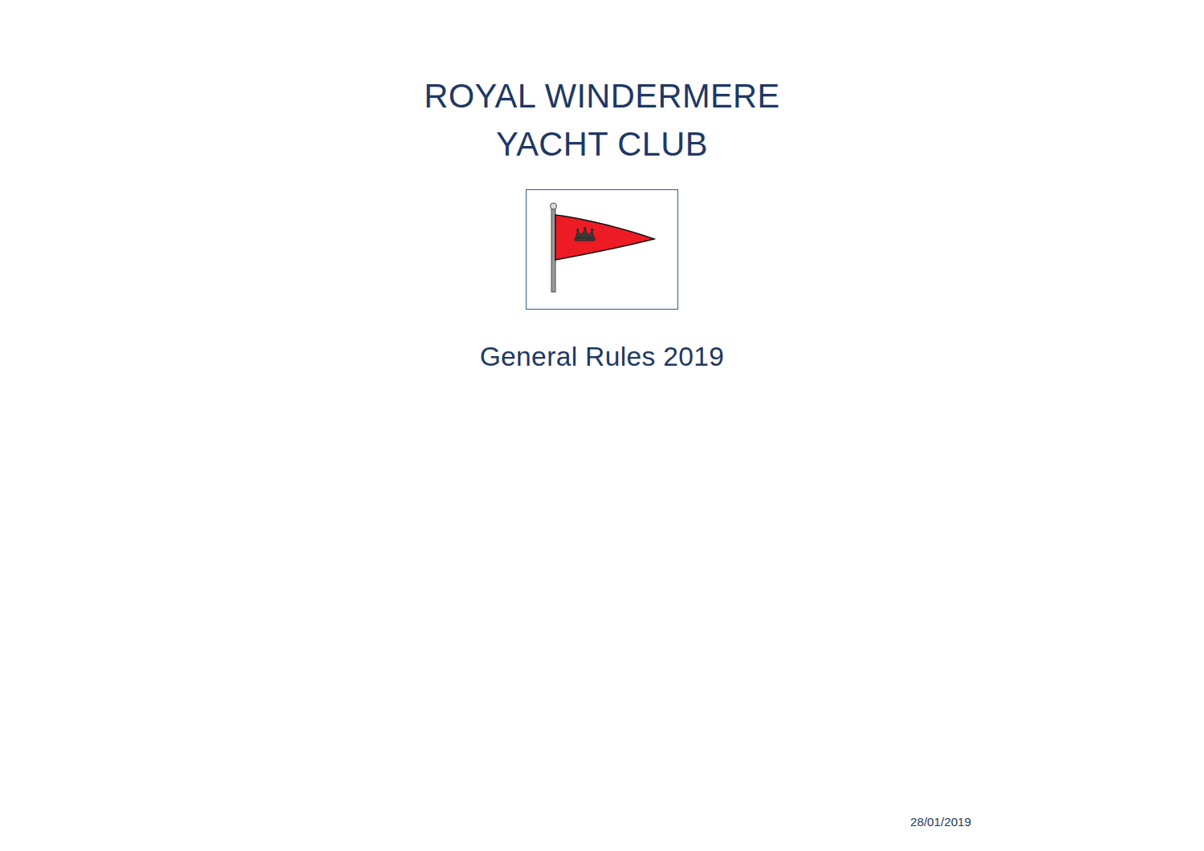ROYAL WINDERMERE YACHT CLUB
General Rules 2019
28/01/2019